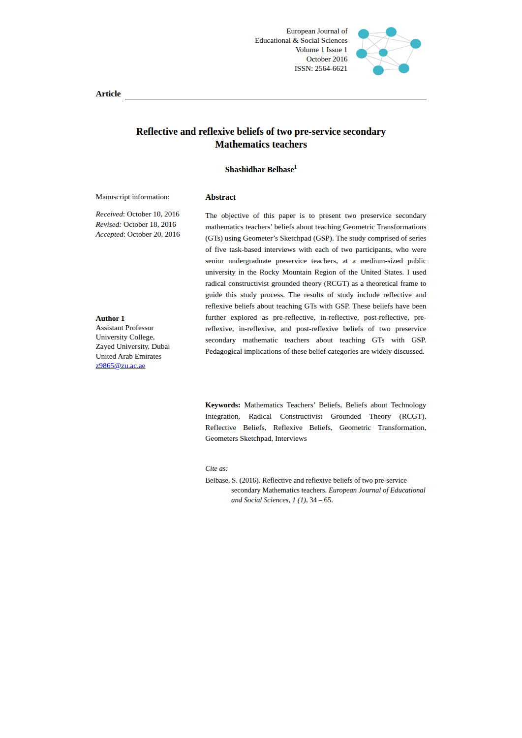European Journal of
Educational & Social Sciences
Volume 1 Issue 1
October 2016
ISSN: 2564-6621
Article
Reflective and reflexive beliefs of two pre-service secondary Mathematics teachers
Shashidhar Belbase1
Manuscript information:
Received: October 10, 2016
Revised: October 18, 2016
Accepted: October 20, 2016
Author 1
Assistant Professor
University College,
Zayed University, Dubai
United Arab Emirates
z9865@zu.ac.ae
Abstract
The objective of this paper is to present two preservice secondary mathematics teachers’ beliefs about teaching Geometric Transformations (GTs) using Geometer’s Sketchpad (GSP). The study comprised of series of five task-based interviews with each of two participants, who were senior undergraduate preservice teachers, at a medium-sized public university in the Rocky Mountain Region of the United States. I used radical constructivist grounded theory (RCGT) as a theoretical frame to guide this study process. The results of study include reflective and reflexive beliefs about teaching GTs with GSP. These beliefs have been further explored as pre-reflective, in-reflective, post-reflective, pre-reflexive, in-reflexive, and post-reflexive beliefs of two preservice secondary mathematic teachers about teaching GTs with GSP. Pedagogical implications of these belief categories are widely discussed.
Keywords: Mathematics Teachers’ Beliefs, Beliefs about Technology Integration, Radical Constructivist Grounded Theory (RCGT), Reflective Beliefs, Reflexive Beliefs, Geometric Transformation, Geometers Sketchpad, Interviews
Cite as:
Belbase, S. (2016). Reflective and reflexive beliefs of two pre-service secondary Mathematics teachers. European Journal of Educational and Social Sciences, 1 (1), 34 – 65.